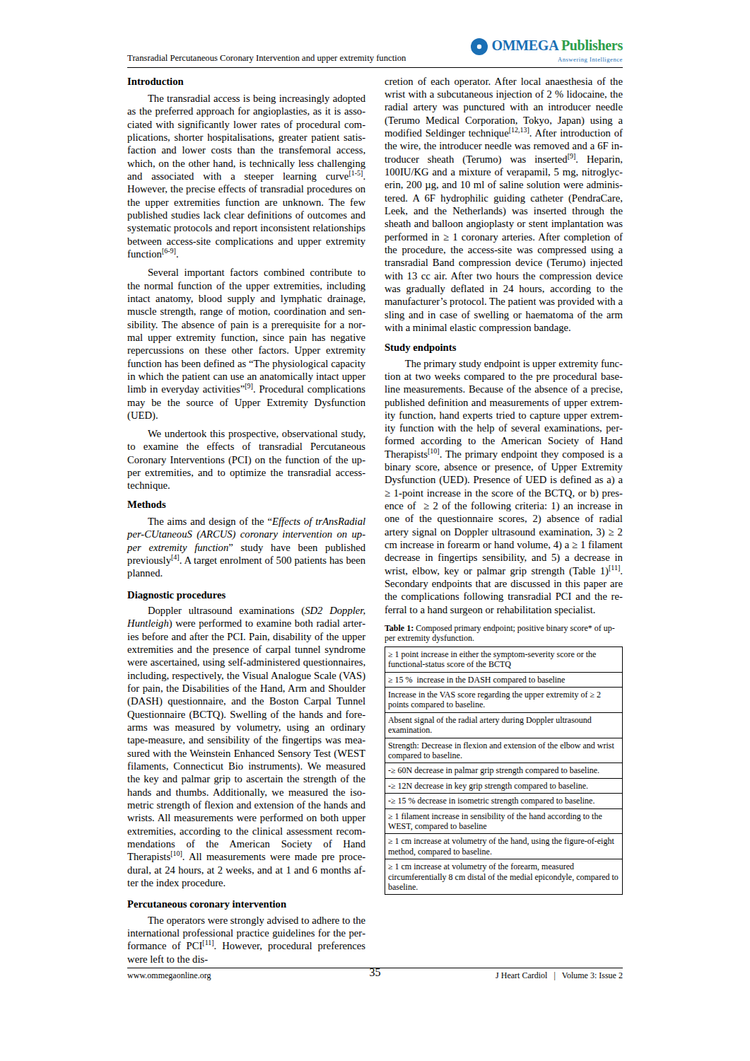Transradial Percutaneous Coronary Intervention and upper extremity function
OMMEGA Publishers
Answering Intelligence
Introduction
The transradial access is being increasingly adopted as the preferred approach for angioplasties, as it is associated with significantly lower rates of procedural complications, shorter hospitalisations, greater patient satisfaction and lower costs than the transfemoral access, which, on the other hand, is technically less challenging and associated with a steeper learning curve[1-5]. However, the precise effects of transradial procedures on the upper extremities function are unknown. The few published studies lack clear definitions of outcomes and systematic protocols and report inconsistent relationships between access-site complications and upper extremity function[6-9].
Several important factors combined contribute to the normal function of the upper extremities, including intact anatomy, blood supply and lymphatic drainage, muscle strength, range of motion, coordination and sensibility. The absence of pain is a prerequisite for a normal upper extremity function, since pain has negative repercussions on these other factors. Upper extremity function has been defined as “The physiological capacity in which the patient can use an anatomically intact upper limb in everyday activities”[9]. Procedural complications may be the source of Upper Extremity Dysfunction (UED).
We undertook this prospective, observational study, to examine the effects of transradial Percutaneous Coronary Interventions (PCI) on the function of the upper extremities, and to optimize the transradial access-technique.
Methods
The aims and design of the “Effects of trAnsRadial per-CUtaneouS (ARCUS) coronary intervention on upper extremity function” study have been published previously[4]. A target enrolment of 500 patients has been planned.
Diagnostic procedures
Doppler ultrasound examinations (SD2 Doppler, Huntleigh) were performed to examine both radial arteries before and after the PCI. Pain, disability of the upper extremities and the presence of carpal tunnel syndrome were ascertained, using self-administered questionnaires, including, respectively, the Visual Analogue Scale (VAS) for pain, the Disabilities of the Hand, Arm and Shoulder (DASH) questionnaire, and the Boston Carpal Tunnel Questionnaire (BCTQ). Swelling of the hands and forearms was measured by volumetry, using an ordinary tape-measure, and sensibility of the fingertips was measured with the Weinstein Enhanced Sensory Test (WEST filaments, Connecticut Bio instruments). We measured the key and palmar grip to ascertain the strength of the hands and thumbs. Additionally, we measured the isometric strength of flexion and extension of the hands and wrists. All measurements were performed on both upper extremities, according to the clinical assessment recommendations of the American Society of Hand Therapists[10]. All measurements were made pre procedural, at 24 hours, at 2 weeks, and at 1 and 6 months after the index procedure.
Percutaneous coronary intervention
The operators were strongly advised to adhere to the international professional practice guidelines for the performance of PCI[11]. However, procedural preferences were left to the dis-
cretion of each operator. After local anaesthesia of the wrist with a subcutaneous injection of 2 % lidocaine, the radial artery was punctured with an introducer needle (Terumo Medical Corporation, Tokyo, Japan) using a modified Seldinger technique[12,13]. After introduction of the wire, the introducer needle was removed and a 6F introducer sheath (Terumo) was inserted[9]. Heparin, 100IU/KG and a mixture of verapamil, 5 mg, nitroglycerin, 200 µg, and 10 ml of saline solution were administered. A 6F hydrophilic guiding catheter (PendraCare, Leek, and the Netherlands) was inserted through the sheath and balloon angioplasty or stent implantation was performed in ≥ 1 coronary arteries. After completion of the procedure, the access-site was compressed using a transradial Band compression device (Terumo) injected with 13 cc air. After two hours the compression device was gradually deflated in 24 hours, according to the manufacturer’s protocol. The patient was provided with a sling and in case of swelling or haematoma of the arm with a minimal elastic compression bandage.
Study endpoints
The primary study endpoint is upper extremity function at two weeks compared to the pre procedural baseline measurements. Because of the absence of a precise, published definition and measurements of upper extremity function, hand experts tried to capture upper extremity function with the help of several examinations, performed according to the American Society of Hand Therapists[10]. The primary endpoint they composed is a binary score, absence or presence, of Upper Extremity Dysfunction (UED). Presence of UED is defined as a) a ≥ 1-point increase in the score of the BCTQ, or b) presence of ≥ 2 of the following criteria: 1) an increase in one of the questionnaire scores, 2) absence of radial artery signal on Doppler ultrasound examination, 3) ≥ 2 cm increase in forearm or hand volume, 4) a ≥ 1 filament decrease in fingertips sensibility, and 5) a decrease in wrist, elbow, key or palmar grip strength (Table 1)[11]. Secondary endpoints that are discussed in this paper are the complications following transradial PCI and the referral to a hand surgeon or rehabilitation specialist.
Table 1: Composed primary endpoint; positive binary score* of upper extremity dysfunction.
| ≥ 1 point increase in either the symptom-severity score or the functional-status score of the BCTQ |
| ≥ 15 % increase in the DASH compared to baseline |
| Increase in the VAS score regarding the upper extremity of ≥ 2 points compared to baseline. |
| Absent signal of the radial artery during Doppler ultrasound examination. |
| Strength: Decrease in flexion and extension of the elbow and wrist compared to baseline. |
| -≥ 60N decrease in palmar grip strength compared to baseline. |
| -≥ 12N decrease in key grip strength compared to baseline. |
| -≥ 15 % decrease in isometric strength compared to baseline. |
| ≥ 1 filament increase in sensibility of the hand according to the WEST, compared to baseline |
| ≥ 1 cm increase at volumetry of the hand, using the figure-of-eight method, compared to baseline. |
| ≥ 1 cm increase at volumetry of the forearm, measured circumferentially 8 cm distal of the medial epicondyle, compared to baseline. |
www.ommegaonline.org
35
J Heart Cardiol | Volume 3: Issue 2